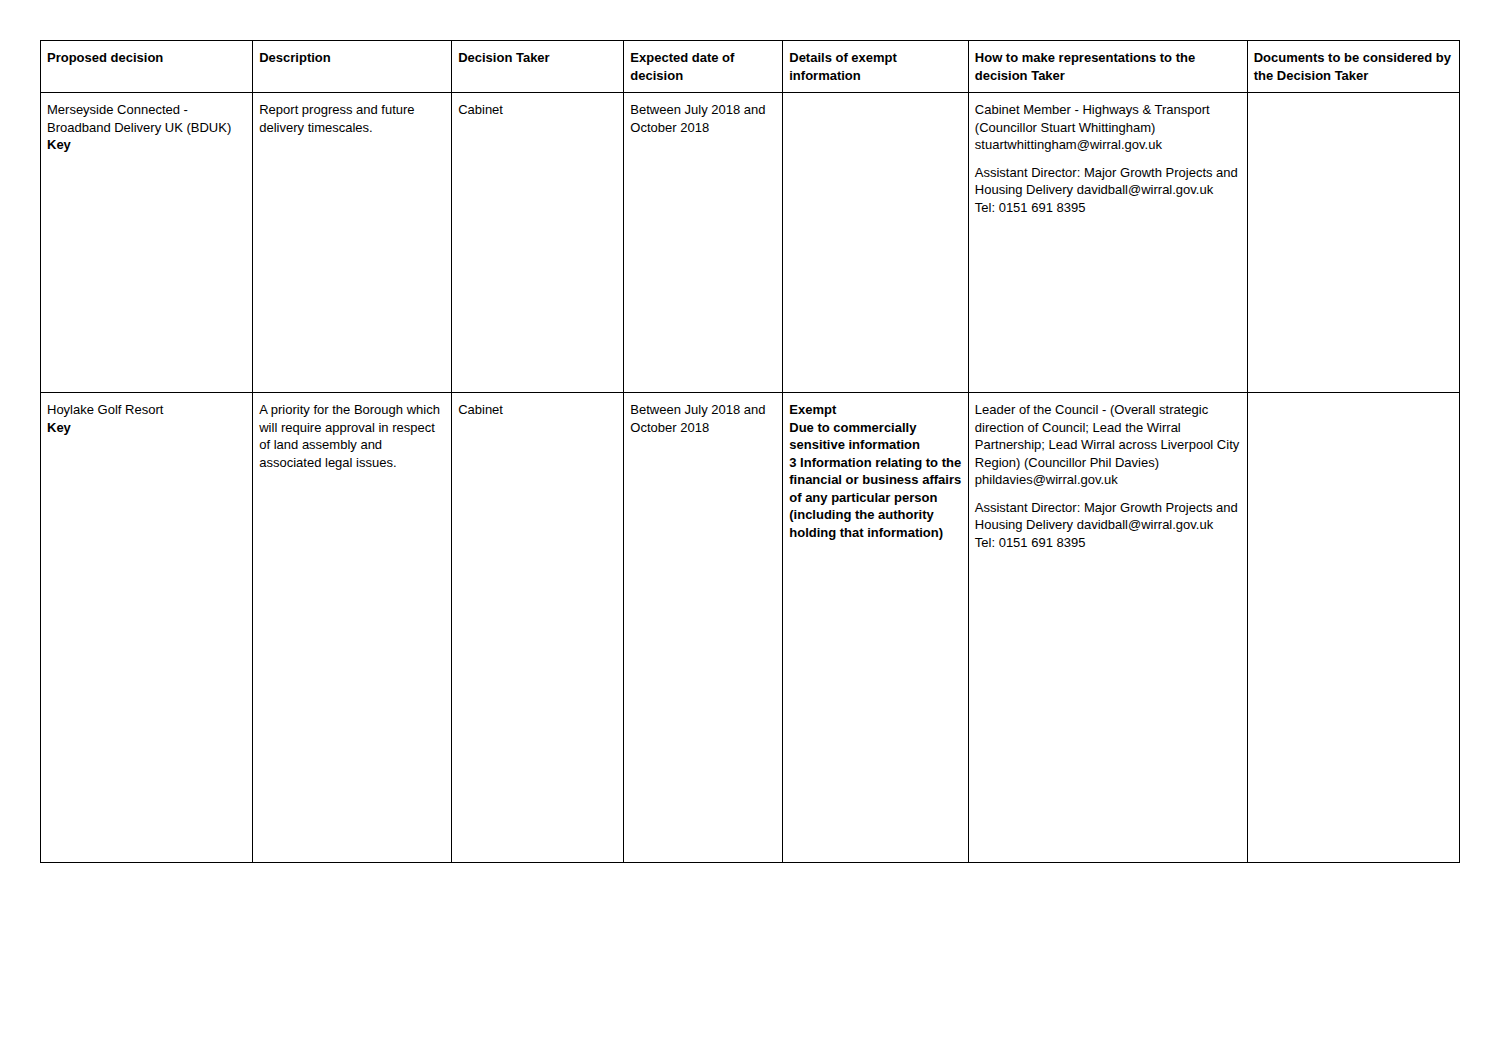| Proposed decision | Description | Decision Taker | Expected date of decision | Details of exempt information | How to make representations to the decision Taker | Documents to be considered by the Decision Taker |
| --- | --- | --- | --- | --- | --- | --- |
| Merseyside Connected - Broadband Delivery UK (BDUK) Key | Report progress and future delivery timescales. | Cabinet | Between July 2018 and October 2018 | | Cabinet Member - Highways & Transport (Councillor Stuart Whittingham) stuartwhittingham@wirral.gov.uk Assistant Director: Major Growth Projects and Housing Delivery davidball@wirral.gov.uk Tel: 0151 691 8395 | |
| Hoylake Golf Resort Key | A priority for the Borough which will require approval in respect of land assembly and associated legal issues. | Cabinet | Between July 2018 and October 2018 | Exempt Due to commercially sensitive information 3 Information relating to the financial or business affairs of any particular person (including the authority holding that information) | Leader of the Council - (Overall strategic direction of Council; Lead the Wirral Partnership; Lead Wirral across Liverpool City Region) (Councillor Phil Davies) phildavies@wirral.gov.uk Assistant Director: Major Growth Projects and Housing Delivery davidball@wirral.gov.uk Tel: 0151 691 8395 | |